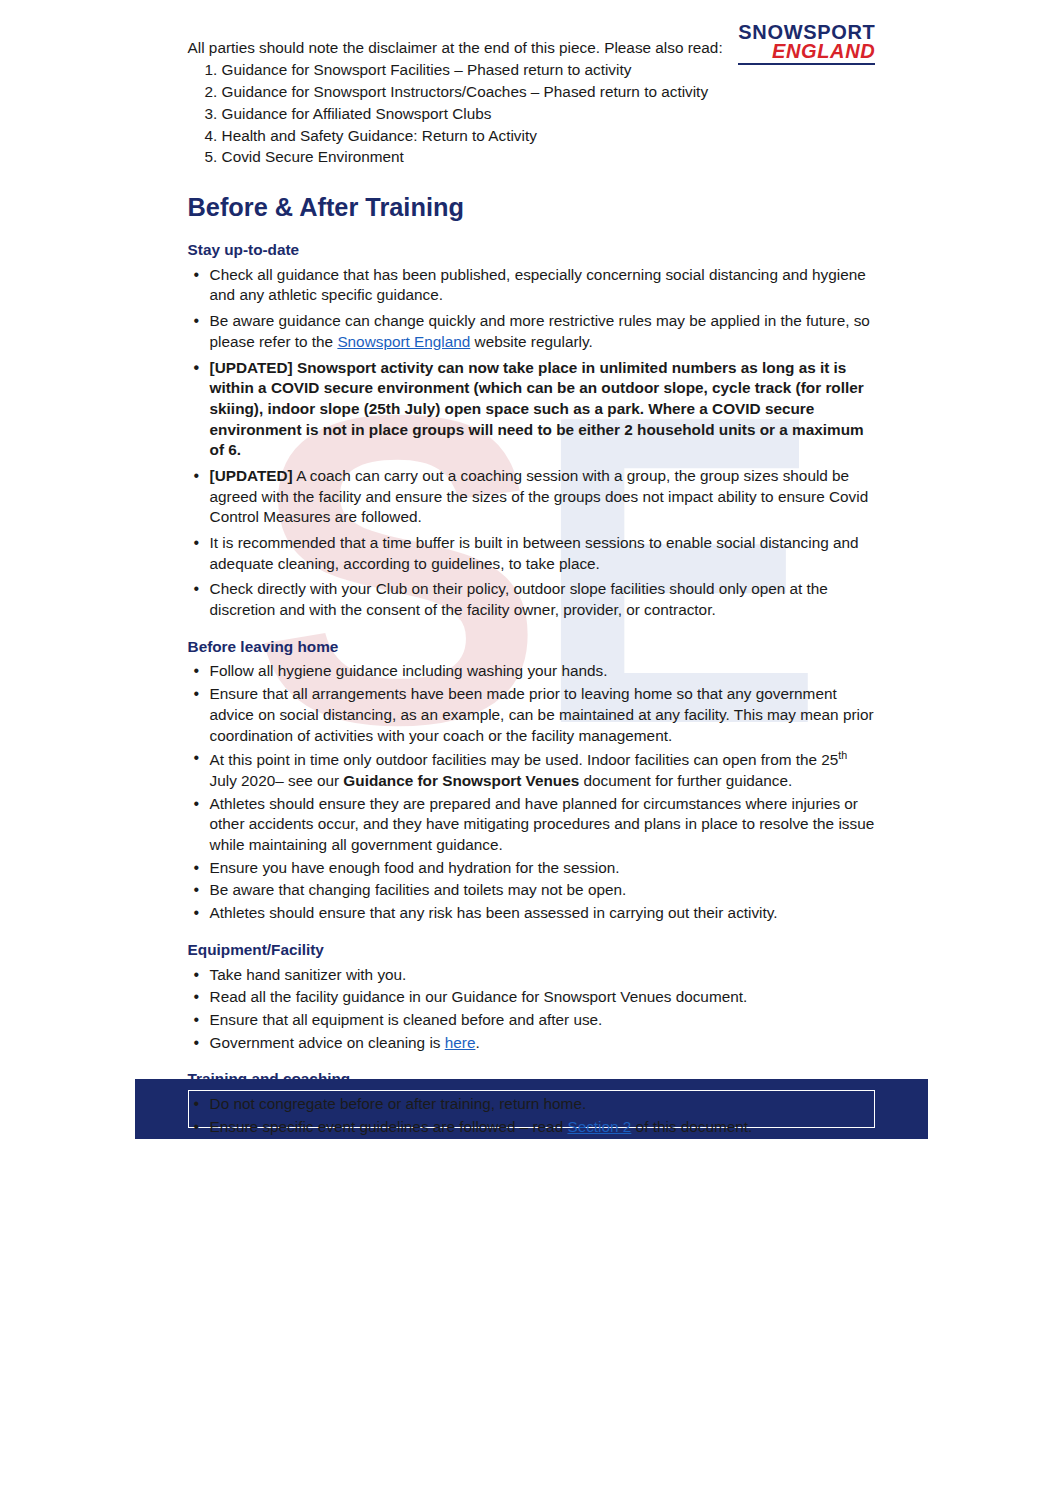SE
SNOWSPORT ENGLAND
All parties should note the disclaimer at the end of this piece. Please also read:
Guidance for Snowsport Facilities – Phased return to activity
Guidance for Snowsport Instructors/Coaches – Phased return to activity
Guidance for Affiliated Snowsport Clubs
Health and Safety Guidance: Return to Activity
Covid Secure Environment
Before & After Training
Stay up-to-date
Check all guidance that has been published, especially concerning social distancing and hygiene and any athletic specific guidance.
Be aware guidance can change quickly and more restrictive rules may be applied in the future, so please refer to the Snowsport England website regularly.
[UPDATED] Snowsport activity can now take place in unlimited numbers as long as it is within a COVID secure environment (which can be an outdoor slope, cycle track (for roller skiing), indoor slope (25th July) open space such as a park. Where a COVID secure environment is not in place groups will need to be either 2 household units or a maximum of 6.
[UPDATED] A coach can carry out a coaching session with a group, the group sizes should be agreed with the facility and ensure the sizes of the groups does not impact ability to ensure Covid Control Measures are followed.
It is recommended that a time buffer is built in between sessions to enable social distancing and adequate cleaning, according to guidelines, to take place.
Check directly with your Club on their policy, outdoor slope facilities should only open at the discretion and with the consent of the facility owner, provider, or contractor.
Before leaving home
Follow all hygiene guidance including washing your hands.
Ensure that all arrangements have been made prior to leaving home so that any government advice on social distancing, as an example, can be maintained at any facility. This may mean prior coordination of activities with your coach or the facility management.
At this point in time only outdoor facilities may be used. Indoor facilities can open from the 25th July 2020– see our Guidance for Snowsport Venues document for further guidance.
Athletes should ensure they are prepared and have planned for circumstances where injuries or other accidents occur, and they have mitigating procedures and plans in place to resolve the issue while maintaining all government guidance.
Ensure you have enough food and hydration for the session.
Be aware that changing facilities and toilets may not be open.
Athletes should ensure that any risk has been assessed in carrying out their activity.
Equipment/Facility
Take hand sanitizer with you.
Read all the facility guidance in our Guidance for Snowsport Venues document.
Ensure that all equipment is cleaned before and after use.
Government advice on cleaning is here.
Training and coaching
Do not congregate before or after training, return home.
Ensure specific event guidelines are followed – read Section 2 of this document.